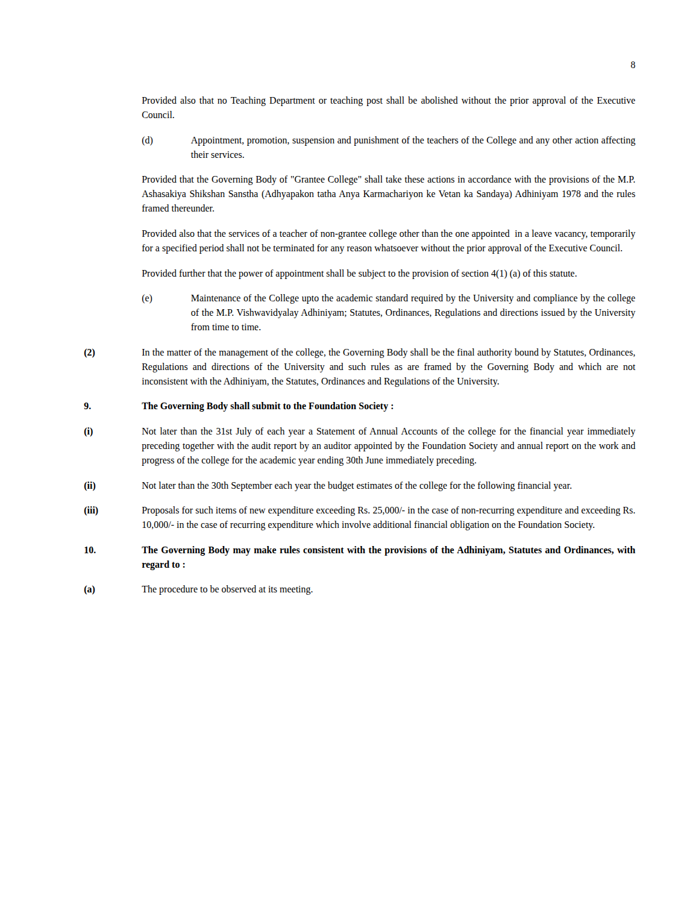8
Provided also that no Teaching Department or teaching post shall be abolished without the prior approval of the Executive Council.
(d)
Appointment, promotion, suspension and punishment of the teachers of the College and any other action affecting their services.
Provided that the Governing Body of "Grantee College" shall take these actions in accordance with the provisions of the M.P. Ashasakiya Shikshan Sanstha (Adhyapakon tatha Anya Karmachariyon ke Vetan ka Sandaya) Adhiniyam 1978 and the rules framed thereunder.
Provided also that the services of a teacher of non-grantee college other than the one appointed in a leave vacancy, temporarily for a specified period shall not be terminated for any reason whatsoever without the prior approval of the Executive Council.
Provided further that the power of appointment shall be subject to the provision of section 4(1) (a) of this statute.
(e)
Maintenance of the College upto the academic standard required by the University and compliance by the college of the M.P. Vishwavidyalay Adhiniyam; Statutes, Ordinances, Regulations and directions issued by the University from time to time.
(2)
In the matter of the management of the college, the Governing Body shall be the final authority bound by Statutes, Ordinances, Regulations and directions of the University and such rules as are framed by the Governing Body and which are not inconsistent with the Adhiniyam, the Statutes, Ordinances and Regulations of the University.
9.
The Governing Body shall submit to the Foundation Society :
(i)
Not later than the 31st July of each year a Statement of Annual Accounts of the college for the financial year immediately preceding together with the audit report by an auditor appointed by the Foundation Society and annual report on the work and progress of the college for the academic year ending 30th June immediately preceding.
(ii)
Not later than the 30th September each year the budget estimates of the college for the following financial year.
(iii)
Proposals for such items of new expenditure exceeding Rs. 25,000/- in the case of non-recurring expenditure and exceeding Rs. 10,000/- in the case of recurring expenditure which involve additional financial obligation on the Foundation Society.
10.
The Governing Body may make rules consistent with the provisions of the Adhiniyam, Statutes and Ordinances, with regard to :
(a)
The procedure to be observed at its meeting.